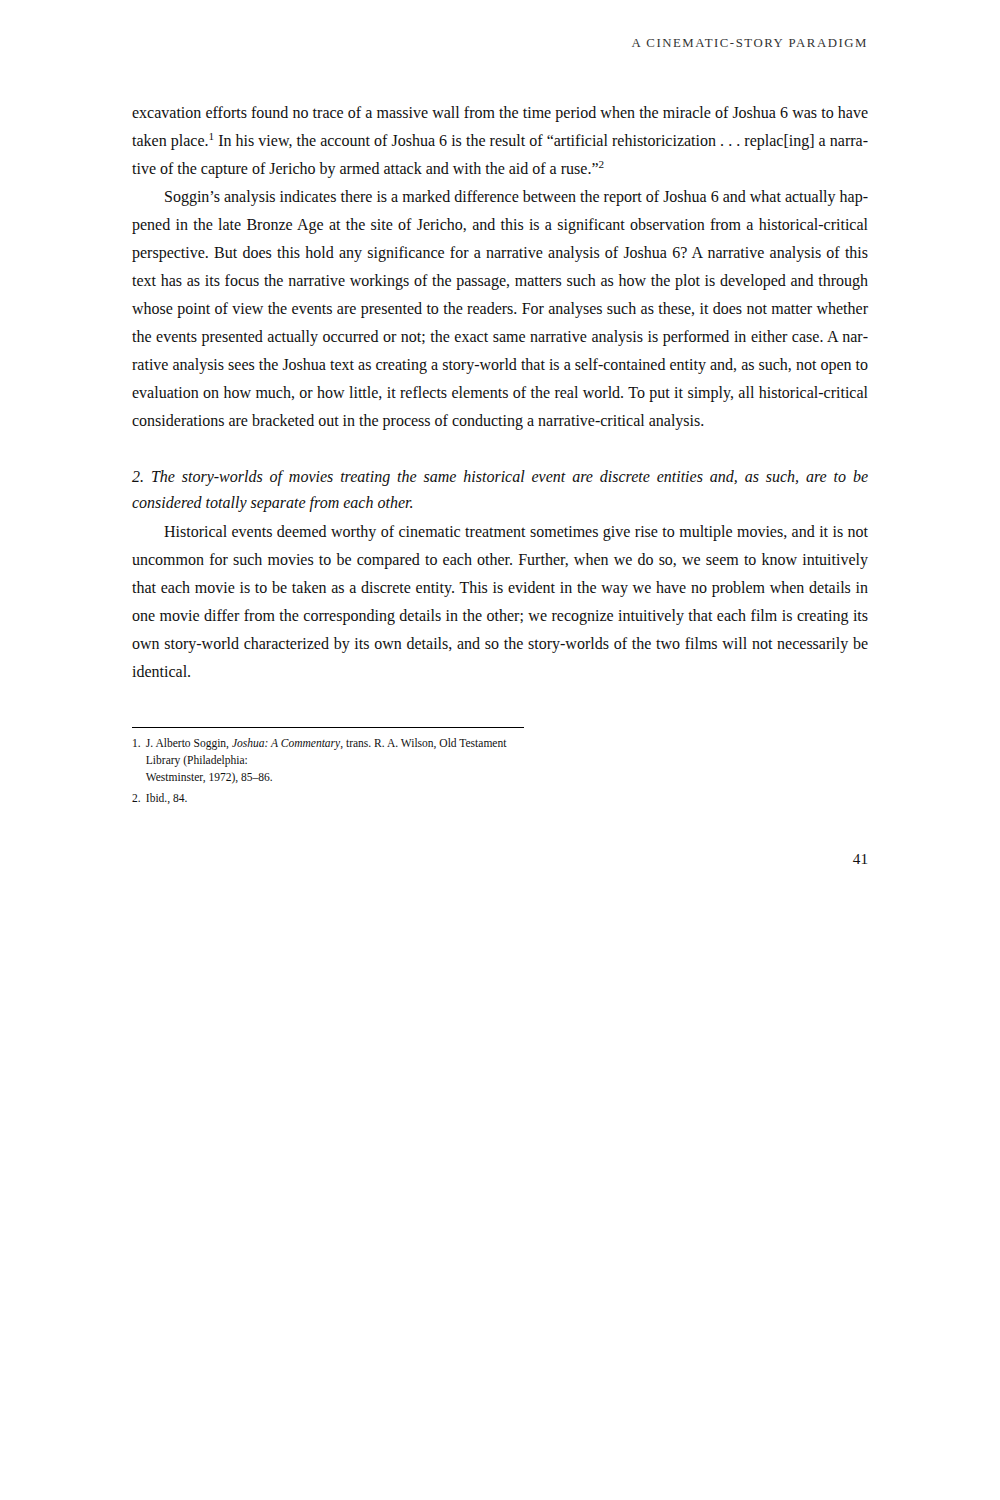A Cinematic-Story Paradigm
excavation efforts found no trace of a massive wall from the time period when the miracle of Joshua 6 was to have taken place.1 In his view, the account of Joshua 6 is the result of “artificial rehistoricization . . . replac[ing] a narrative of the capture of Jericho by armed attack and with the aid of a ruse.”2
Soggin’s analysis indicates there is a marked difference between the report of Joshua 6 and what actually happened in the late Bronze Age at the site of Jericho, and this is a significant observation from a historical-critical perspective. But does this hold any significance for a narrative analysis of Joshua 6? A narrative analysis of this text has as its focus the narrative workings of the passage, matters such as how the plot is developed and through whose point of view the events are presented to the readers. For analyses such as these, it does not matter whether the events presented actually occurred or not; the exact same narrative analysis is performed in either case. A narrative analysis sees the Joshua text as creating a story-world that is a self-contained entity and, as such, not open to evaluation on how much, or how little, it reflects elements of the real world. To put it simply, all historical-critical considerations are bracketed out in the process of conducting a narrative-critical analysis.
2. The story-worlds of movies treating the same historical event are discrete entities and, as such, are to be considered totally separate from each other.
Historical events deemed worthy of cinematic treatment sometimes give rise to multiple movies, and it is not uncommon for such movies to be compared to each other. Further, when we do so, we seem to know intuitively that each movie is to be taken as a discrete entity. This is evident in the way we have no problem when details in one movie differ from the corresponding details in the other; we recognize intuitively that each film is creating its own story-world characterized by its own details, and so the story-worlds of the two films will not necessarily be identical.
1. J. Alberto Soggin, Joshua: A Commentary, trans. R. A. Wilson, Old Testament Library (Philadelphia: Westminster, 1972), 85–86.
2. Ibid., 84.
41